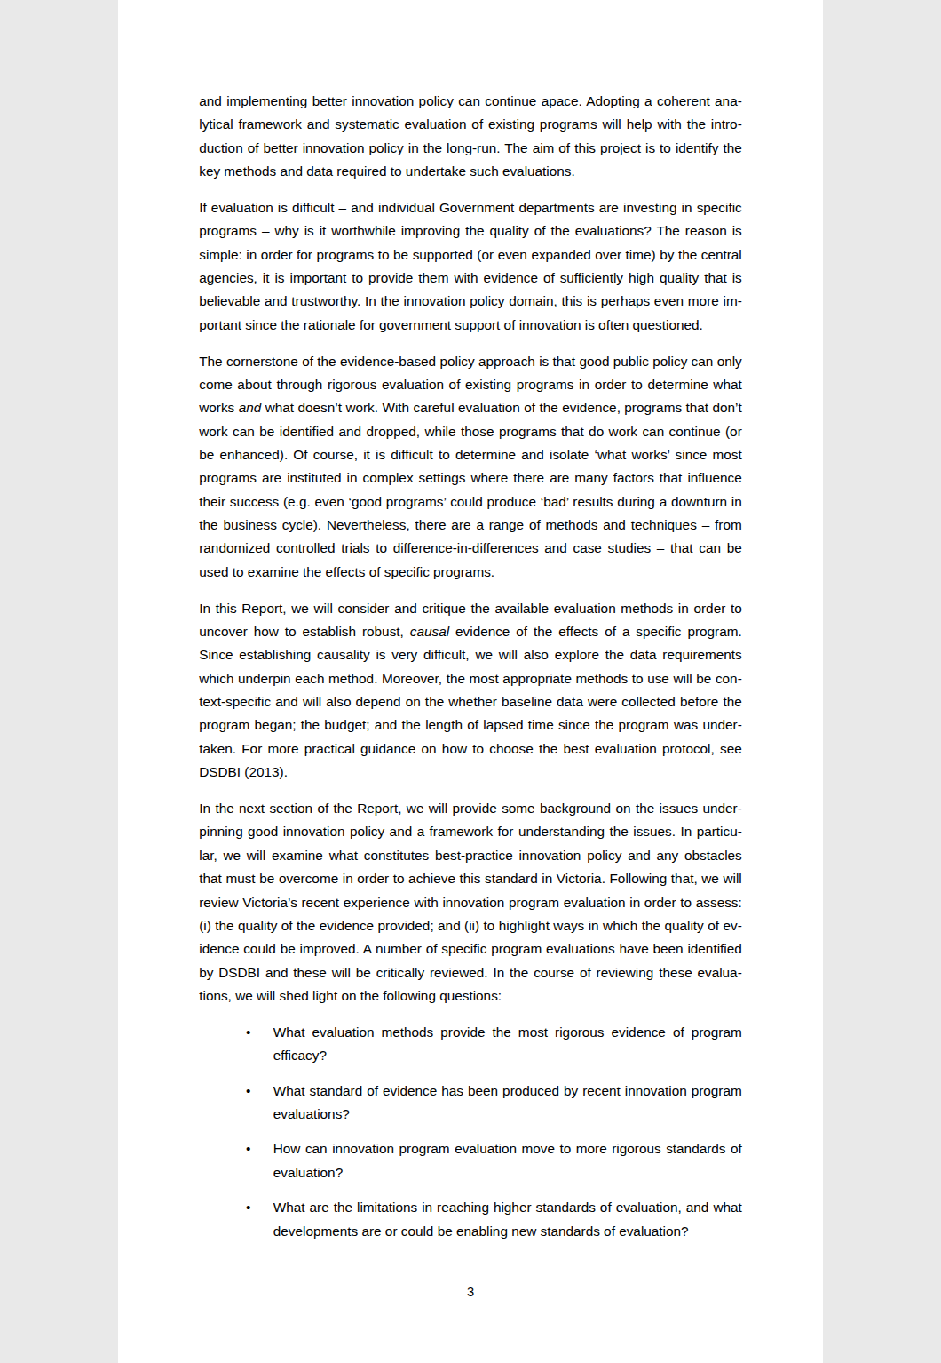and implementing better innovation policy can continue apace. Adopting a coherent analytical framework and systematic evaluation of existing programs will help with the introduction of better innovation policy in the long-run. The aim of this project is to identify the key methods and data required to undertake such evaluations.
If evaluation is difficult – and individual Government departments are investing in specific programs – why is it worthwhile improving the quality of the evaluations? The reason is simple: in order for programs to be supported (or even expanded over time) by the central agencies, it is important to provide them with evidence of sufficiently high quality that is believable and trustworthy. In the innovation policy domain, this is perhaps even more important since the rationale for government support of innovation is often questioned.
The cornerstone of the evidence-based policy approach is that good public policy can only come about through rigorous evaluation of existing programs in order to determine what works and what doesn’t work. With careful evaluation of the evidence, programs that don’t work can be identified and dropped, while those programs that do work can continue (or be enhanced). Of course, it is difficult to determine and isolate ‘what works’ since most programs are instituted in complex settings where there are many factors that influence their success (e.g. even ‘good programs’ could produce ‘bad’ results during a downturn in the business cycle). Nevertheless, there are a range of methods and techniques – from randomized controlled trials to difference-in-differences and case studies – that can be used to examine the effects of specific programs.
In this Report, we will consider and critique the available evaluation methods in order to uncover how to establish robust, causal evidence of the effects of a specific program. Since establishing causality is very difficult, we will also explore the data requirements which underpin each method. Moreover, the most appropriate methods to use will be context-specific and will also depend on the whether baseline data were collected before the program began; the budget; and the length of lapsed time since the program was undertaken. For more practical guidance on how to choose the best evaluation protocol, see DSDBI (2013).
In the next section of the Report, we will provide some background on the issues underpinning good innovation policy and a framework for understanding the issues. In particular, we will examine what constitutes best-practice innovation policy and any obstacles that must be overcome in order to achieve this standard in Victoria. Following that, we will review Victoria’s recent experience with innovation program evaluation in order to assess: (i) the quality of the evidence provided; and (ii) to highlight ways in which the quality of evidence could be improved. A number of specific program evaluations have been identified by DSDBI and these will be critically reviewed. In the course of reviewing these evaluations, we will shed light on the following questions:
What evaluation methods provide the most rigorous evidence of program efficacy?
What standard of evidence has been produced by recent innovation program evaluations?
How can innovation program evaluation move to more rigorous standards of evaluation?
What are the limitations in reaching higher standards of evaluation, and what developments are or could be enabling new standards of evaluation?
3